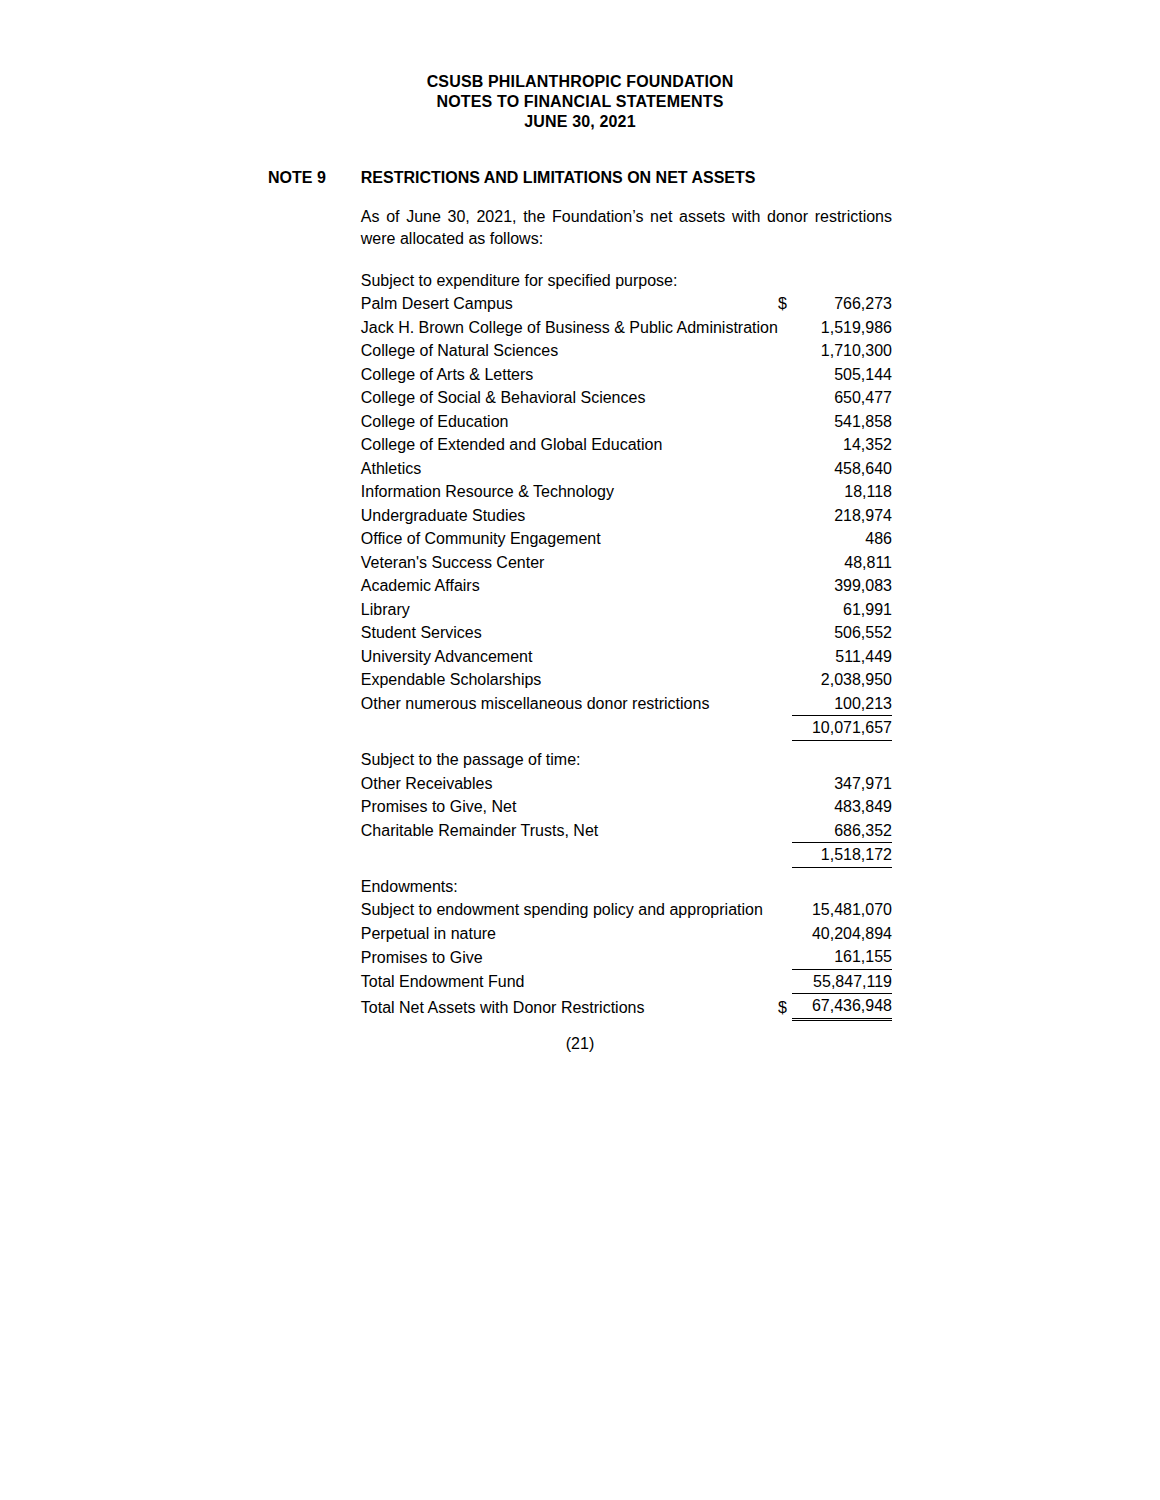CSUSB PHILANTHROPIC FOUNDATION
NOTES TO FINANCIAL STATEMENTS
JUNE 30, 2021
NOTE 9
RESTRICTIONS AND LIMITATIONS ON NET ASSETS
As of June 30, 2021, the Foundation’s net assets with donor restrictions were allocated as follows:
| Subject to expenditure for specified purpose: | | |
| Palm Desert Campus | $ | 766,273 |
| Jack H. Brown College of Business & Public Administration | | 1,519,986 |
| College of Natural Sciences | | 1,710,300 |
| College of Arts & Letters | | 505,144 |
| College of Social & Behavioral Sciences | | 650,477 |
| College of Education | | 541,858 |
| College of Extended and Global Education | | 14,352 |
| Athletics | | 458,640 |
| Information Resource & Technology | | 18,118 |
| Undergraduate Studies | | 218,974 |
| Office of Community Engagement | | 486 |
| Veteran's Success Center | | 48,811 |
| Academic Affairs | | 399,083 |
| Library | | 61,991 |
| Student Services | | 506,552 |
| University Advancement | | 511,449 |
| Expendable Scholarships | | 2,038,950 |
| Other numerous miscellaneous donor restrictions | | 100,213 |
| | | 10,071,657 |
| Subject to the passage of time: | | |
| Other Receivables | | 347,971 |
| Promises to Give, Net | | 483,849 |
| Charitable Remainder Trusts, Net | | 686,352 |
| | | 1,518,172 |
| Endowments: | | |
| Subject to endowment spending policy and appropriation | | 15,481,070 |
| Perpetual in nature | | 40,204,894 |
| Promises to Give | | 161,155 |
| Total Endowment Fund | | 55,847,119 |
| Total Net Assets with Donor Restrictions | $ | 67,436,948 |
(21)